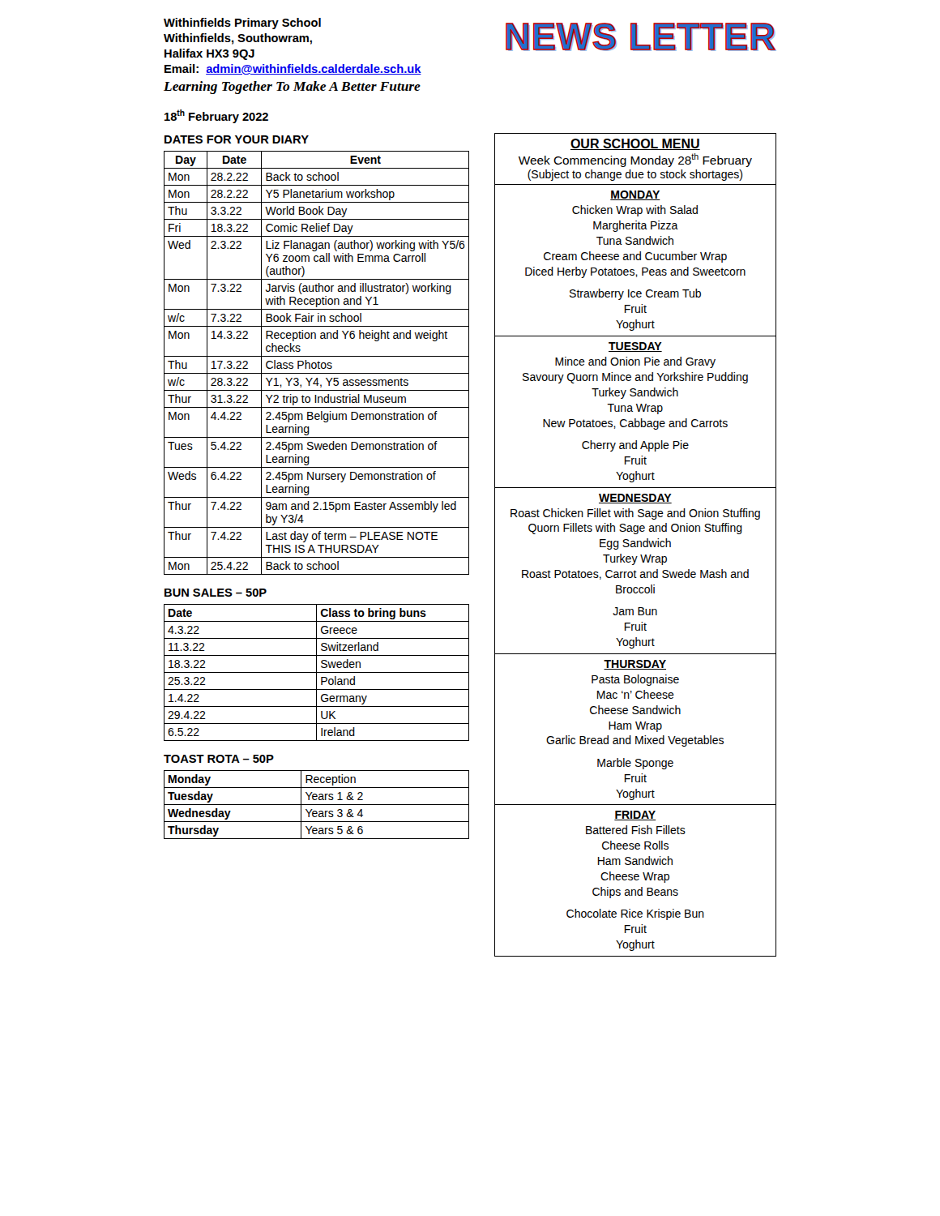Withinfields Primary School
Withinfields, Southowram,
Halifax HX3 9QJ
Email: admin@withinfields.calderdale.sch.uk
Learning Together To Make A Better Future
NEWS LETTER
18th February 2022
Dates for your diary
| Day | Date | Event |
| --- | --- | --- |
| Mon | 28.2.22 | Back to school |
| Mon | 28.2.22 | Y5 Planetarium workshop |
| Thu | 3.3.22 | World Book Day |
| Fri | 18.3.22 | Comic Relief Day |
| Wed | 2.3.22 | Liz Flanagan (author) working with Y5/6 Y6 zoom call with Emma Carroll (author) |
| Mon | 7.3.22 | Jarvis (author and illustrator) working with Reception and Y1 |
| w/c | 7.3.22 | Book Fair in school |
| Mon | 14.3.22 | Reception and Y6 height and weight checks |
| Thu | 17.3.22 | Class Photos |
| w/c | 28.3.22 | Y1, Y3, Y4, Y5 assessments |
| Thur | 31.3.22 | Y2 trip to Industrial Museum |
| Mon | 4.4.22 | 2.45pm Belgium Demonstration of Learning |
| Tues | 5.4.22 | 2.45pm Sweden Demonstration of Learning |
| Weds | 6.4.22 | 2.45pm Nursery Demonstration of Learning |
| Thur | 7.4.22 | 9am and 2.15pm Easter Assembly led by Y3/4 |
| Thur | 7.4.22 | Last day of term – PLEASE NOTE THIS IS A THURSDAY |
| Mon | 25.4.22 | Back to school |
Bun sales – 50p
| Date | Class to bring buns |
| --- | --- |
| 4.3.22 | Greece |
| 11.3.22 | Switzerland |
| 18.3.22 | Sweden |
| 25.3.22 | Poland |
| 1.4.22 | Germany |
| 29.4.22 | UK |
| 6.5.22 | Ireland |
Toast rota – 50p
| Monday | Reception |
| Tuesday | Years 1 & 2 |
| Wednesday | Years 3 & 4 |
| Thursday | Years 5 & 6 |
| OUR SCHOOL MENU Week Commencing Monday 28 th February (Subject to change due to stock shortages) |
| MONDAY Chicken Wrap with Salad Margherita Pizza Tuna Sandwich Cream Cheese and Cucumber Wrap Diced Herby Potatoes, Peas and Sweetcorn Strawberry Ice Cream Tub Fruit Yoghurt |
| TUESDAY Mince and Onion Pie and Gravy Savoury Quorn Mince and Yorkshire Pudding Turkey Sandwich Tuna Wrap New Potatoes, Cabbage and Carrots Cherry and Apple Pie Fruit Yoghurt |
| WEDNESDAY Roast Chicken Fillet with Sage and Onion Stuffing Quorn Fillets with Sage and Onion Stuffing Egg Sandwich Turkey Wrap Roast Potatoes, Carrot and Swede Mash and Broccoli Jam Bun Fruit Yoghurt |
| THURSDAY Pasta Bolognaise Mac ‘n’ Cheese Cheese Sandwich Ham Wrap Garlic Bread and Mixed Vegetables Marble Sponge Fruit Yoghurt |
| FRIDAY Battered Fish Fillets Cheese Rolls Ham Sandwich Cheese Wrap Chips and Beans Chocolate Rice Krispie Bun Fruit Yoghurt |